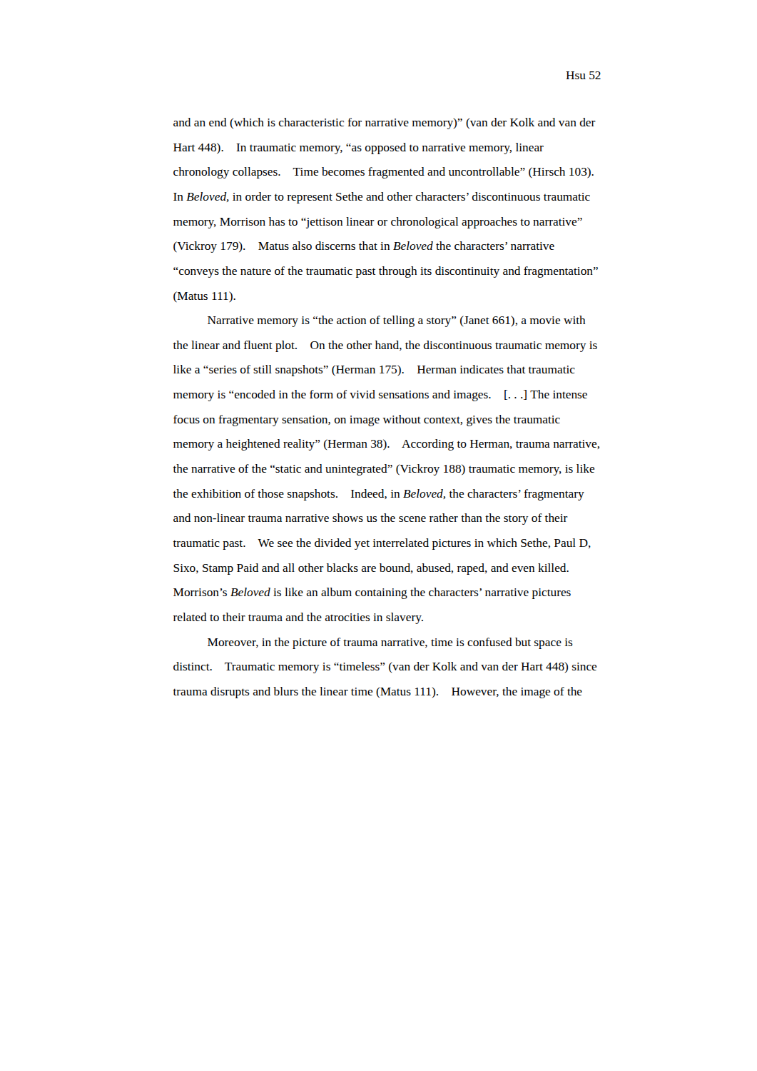Hsu 52
and an end (which is characteristic for narrative memory)” (van der Kolk and van der Hart 448). In traumatic memory, “as opposed to narrative memory, linear chronology collapses. Time becomes fragmented and uncontrollable” (Hirsch 103). In Beloved, in order to represent Sethe and other characters’ discontinuous traumatic memory, Morrison has to “jettison linear or chronological approaches to narrative” (Vickroy 179). Matus also discerns that in Beloved the characters’ narrative “conveys the nature of the traumatic past through its discontinuity and fragmentation” (Matus 111).
Narrative memory is “the action of telling a story” (Janet 661), a movie with the linear and fluent plot. On the other hand, the discontinuous traumatic memory is like a “series of still snapshots” (Herman 175). Herman indicates that traumatic memory is “encoded in the form of vivid sensations and images. [. . .] The intense focus on fragmentary sensation, on image without context, gives the traumatic memory a heightened reality” (Herman 38). According to Herman, trauma narrative, the narrative of the “static and unintegrated” (Vickroy 188) traumatic memory, is like the exhibition of those snapshots. Indeed, in Beloved, the characters’ fragmentary and non-linear trauma narrative shows us the scene rather than the story of their traumatic past. We see the divided yet interrelated pictures in which Sethe, Paul D, Sixo, Stamp Paid and all other blacks are bound, abused, raped, and even killed. Morrison’s Beloved is like an album containing the characters’ narrative pictures related to their trauma and the atrocities in slavery.
Moreover, in the picture of trauma narrative, time is confused but space is distinct. Traumatic memory is “timeless” (van der Kolk and van der Hart 448) since trauma disrupts and blurs the linear time (Matus 111). However, the image of the